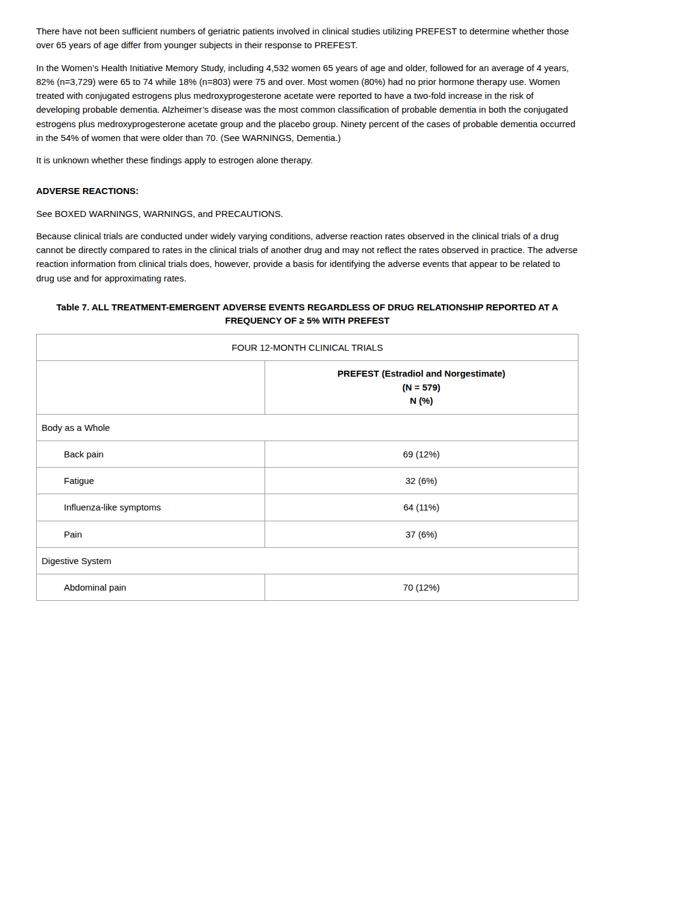There have not been sufficient numbers of geriatric patients involved in clinical studies utilizing PREFEST to determine whether those over 65 years of age differ from younger subjects in their response to PREFEST.
In the Women’s Health Initiative Memory Study, including 4,532 women 65 years of age and older, followed for an average of 4 years, 82% (n=3,729) were 65 to 74 while 18% (n=803) were 75 and over. Most women (80%) had no prior hormone therapy use. Women treated with conjugated estrogens plus medroxyprogesterone acetate were reported to have a two-fold increase in the risk of developing probable dementia. Alzheimer’s disease was the most common classification of probable dementia in both the conjugated estrogens plus medroxyprogesterone acetate group and the placebo group. Ninety percent of the cases of probable dementia occurred in the 54% of women that were older than 70. (See WARNINGS, Dementia.)
It is unknown whether these findings apply to estrogen alone therapy.
ADVERSE REACTIONS:
See BOXED WARNINGS, WARNINGS, and PRECAUTIONS.
Because clinical trials are conducted under widely varying conditions, adverse reaction rates observed in the clinical trials of a drug cannot be directly compared to rates in the clinical trials of another drug and may not reflect the rates observed in practice. The adverse reaction information from clinical trials does, however, provide a basis for identifying the adverse events that appear to be related to drug use and for approximating rates.
Table 7. ALL TREATMENT-EMERGENT ADVERSE EVENTS REGARDLESS OF DRUG RELATIONSHIP REPORTED AT A FREQUENCY OF ≥ 5% WITH PREFEST
| FOUR 12-MONTH CLINICAL TRIALS |
| | PREFEST (Estradiol and Norgestimate) (N = 579) N (%) |
| Body as a Whole |
| Back pain | 69 (12%) |
| Fatigue | 32 (6%) |
| Influenza-like symptoms | 64 (11%) |
| Pain | 37 (6%) |
| Digestive System |
| Abdominal pain | 70 (12%) |